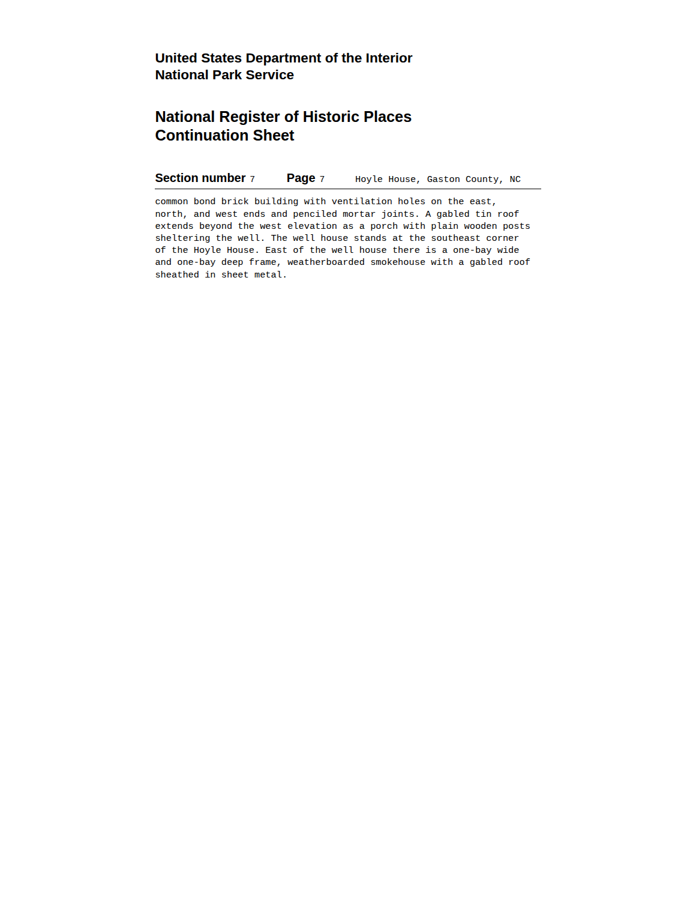United States Department of the Interior
National Park Service
National Register of Historic Places
Continuation Sheet
Section number 7 Page 7 Hoyle House, Gaston County, NC
common bond brick building with ventilation holes on the east, north, and west ends and penciled mortar joints. A gabled tin roof extends beyond the west elevation as a porch with plain wooden posts sheltering the well. The well house stands at the southeast corner of the Hoyle House. East of the well house there is a one-bay wide and one-bay deep frame, weatherboarded smokehouse with a gabled roof sheathed in sheet metal.